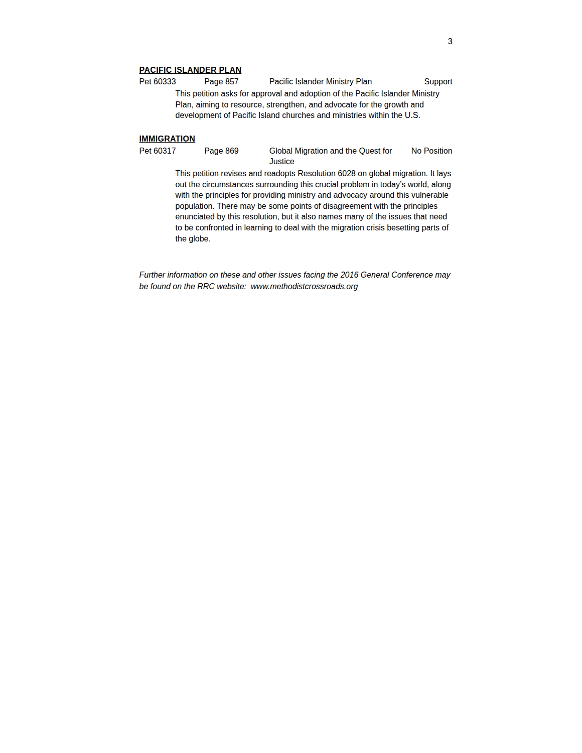3
PACIFIC ISLANDER PLAN
Pet 60333 Page 857 Pacific Islander Ministry Plan Support
This petition asks for approval and adoption of the Pacific Islander Ministry Plan, aiming to resource, strengthen, and advocate for the growth and development of Pacific Island churches and ministries within the U.S.
IMMIGRATION
Pet 60317 Page 869 Global Migration and the Quest for Justice No Position
This petition revises and readopts Resolution 6028 on global migration. It lays out the circumstances surrounding this crucial problem in today’s world, along with the principles for providing ministry and advocacy around this vulnerable population. There may be some points of disagreement with the principles enunciated by this resolution, but it also names many of the issues that need to be confronted in learning to deal with the migration crisis besetting parts of the globe.
Further information on these and other issues facing the 2016 General Conference may be found on the RRC website: www.methodistcrossroads.org